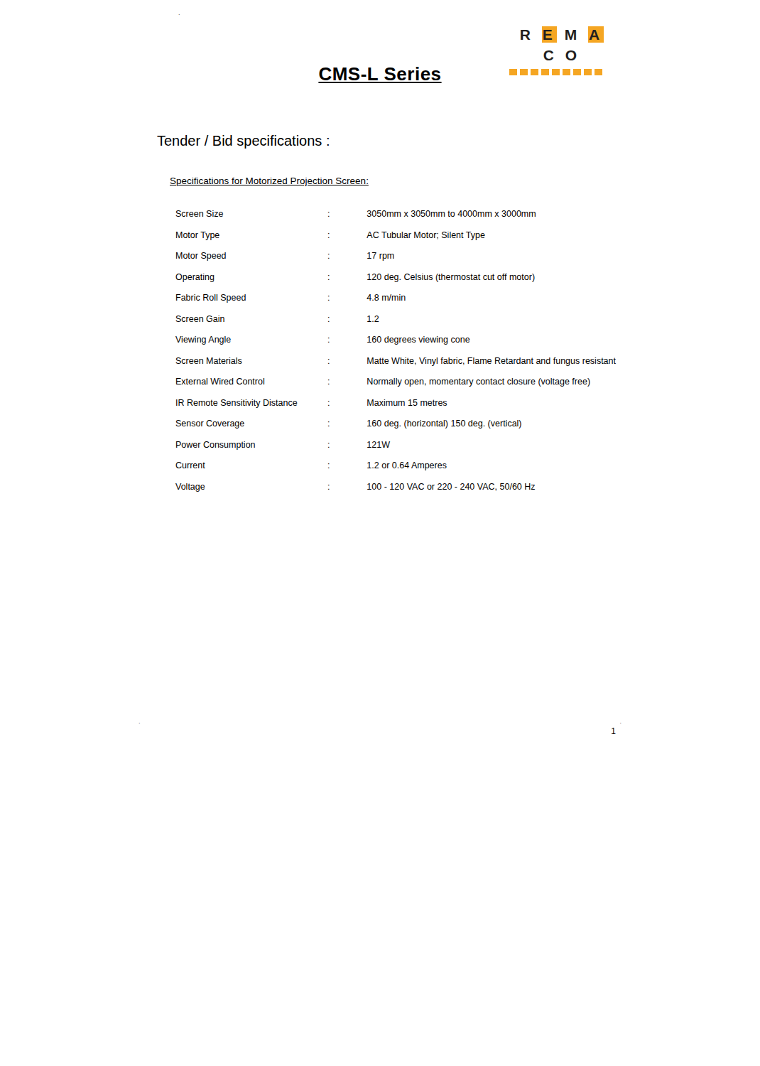. . .
R E M A C O
CMS-L Series
Tender / Bid specifications :
Specifications for Motorized Projection Screen:
| Screen Size | : | 3050mm x 3050mm to 4000mm x 3000mm |
| Motor Type | : | AC Tubular Motor; Silent Type |
| Motor Speed | : | 17 rpm |
| Operating | : | 120 deg. Celsius (thermostat cut off motor) |
| Fabric Roll Speed | : | 4.8 m/min |
| Screen Gain | : | 1.2 |
| Viewing Angle | : | 160 degrees viewing cone |
| Screen Materials | : | Matte White, Vinyl fabric, Flame Retardant and fungus resistant |
| External Wired Control | : | Normally open, momentary contact closure (voltage free) |
| IR Remote Sensitivity Distance | : | Maximum 15 metres |
| Sensor Coverage | : | 160 deg. (horizontal) 150 deg. (vertical) |
| Power Consumption | : | 121W |
| Current | : | 1.2 or 0.64 Amperes |
| Voltage | : | 100 - 120 VAC or 220 - 240 VAC, 50/60 Hz |
1